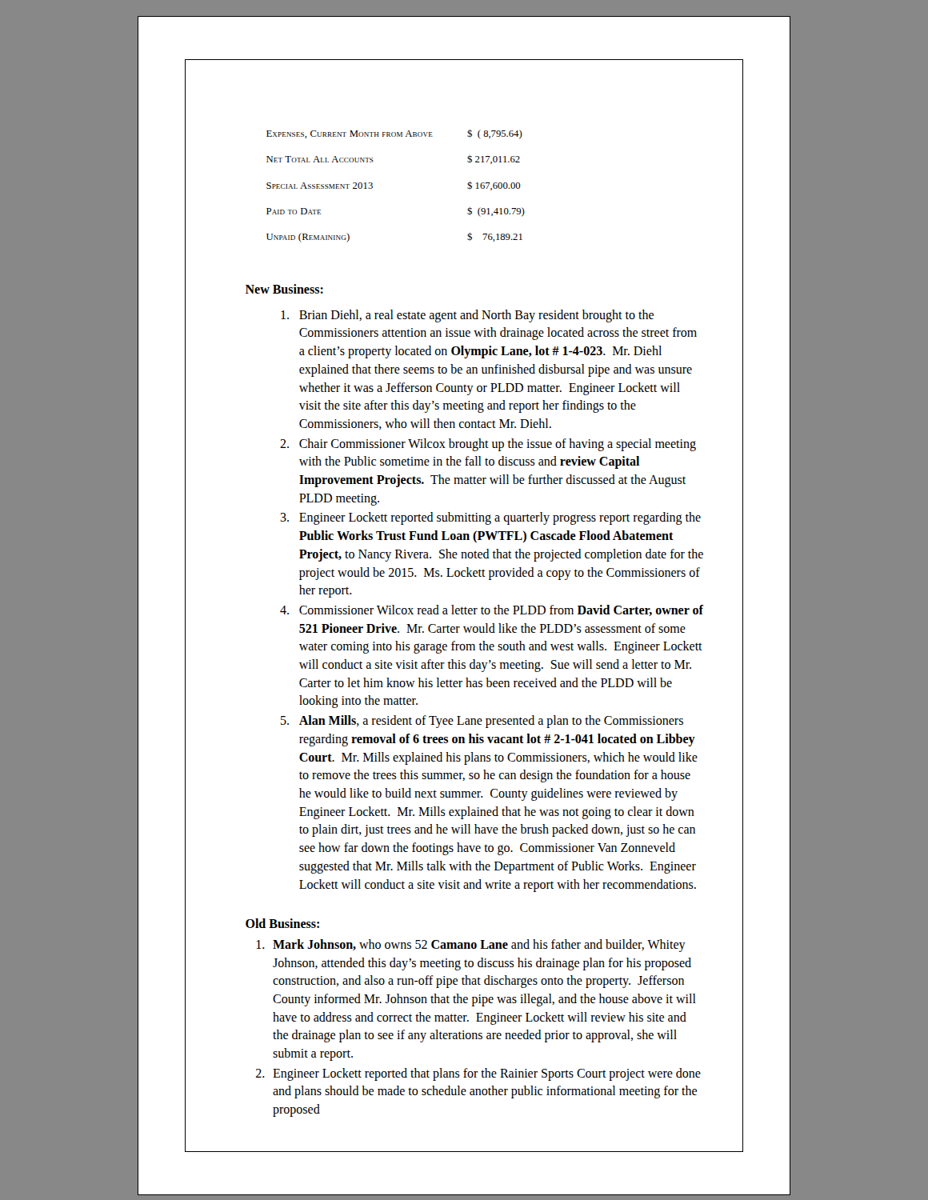| Expenses, Current Month from Above | $ ( 8,795.64) |
| Net Total All Accounts | $ 217,011.62 |
| Special Assessment 2013 | $ 167,600.00 |
| Paid to Date | $ (91,410.79) |
| Unpaid (Remaining) | $ 76,189.21 |
New Business:
Brian Diehl, a real estate agent and North Bay resident brought to the Commissioners attention an issue with drainage located across the street from a client’s property located on Olympic Lane, lot # 1-4-023. Mr. Diehl explained that there seems to be an unfinished disbursal pipe and was unsure whether it was a Jefferson County or PLDD matter. Engineer Lockett will visit the site after this day’s meeting and report her findings to the Commissioners, who will then contact Mr. Diehl.
Chair Commissioner Wilcox brought up the issue of having a special meeting with the Public sometime in the fall to discuss and review Capital Improvement Projects. The matter will be further discussed at the August PLDD meeting.
Engineer Lockett reported submitting a quarterly progress report regarding the Public Works Trust Fund Loan (PWTFL) Cascade Flood Abatement Project, to Nancy Rivera. She noted that the projected completion date for the project would be 2015. Ms. Lockett provided a copy to the Commissioners of her report.
Commissioner Wilcox read a letter to the PLDD from David Carter, owner of 521 Pioneer Drive. Mr. Carter would like the PLDD’s assessment of some water coming into his garage from the south and west walls. Engineer Lockett will conduct a site visit after this day’s meeting. Sue will send a letter to Mr. Carter to let him know his letter has been received and the PLDD will be looking into the matter.
Alan Mills, a resident of Tyee Lane presented a plan to the Commissioners regarding removal of 6 trees on his vacant lot # 2-1-041 located on Libbey Court. Mr. Mills explained his plans to Commissioners, which he would like to remove the trees this summer, so he can design the foundation for a house he would like to build next summer. County guidelines were reviewed by Engineer Lockett. Mr. Mills explained that he was not going to clear it down to plain dirt, just trees and he will have the brush packed down, just so he can see how far down the footings have to go. Commissioner Van Zonneveld suggested that Mr. Mills talk with the Department of Public Works. Engineer Lockett will conduct a site visit and write a report with her recommendations.
Old Business:
Mark Johnson, who owns 52 Camano Lane and his father and builder, Whitey Johnson, attended this day’s meeting to discuss his drainage plan for his proposed construction, and also a run-off pipe that discharges onto the property. Jefferson County informed Mr. Johnson that the pipe was illegal, and the house above it will have to address and correct the matter. Engineer Lockett will review his site and the drainage plan to see if any alterations are needed prior to approval, she will submit a report.
Engineer Lockett reported that plans for the Rainier Sports Court project were done and plans should be made to schedule another public informational meeting for the proposed